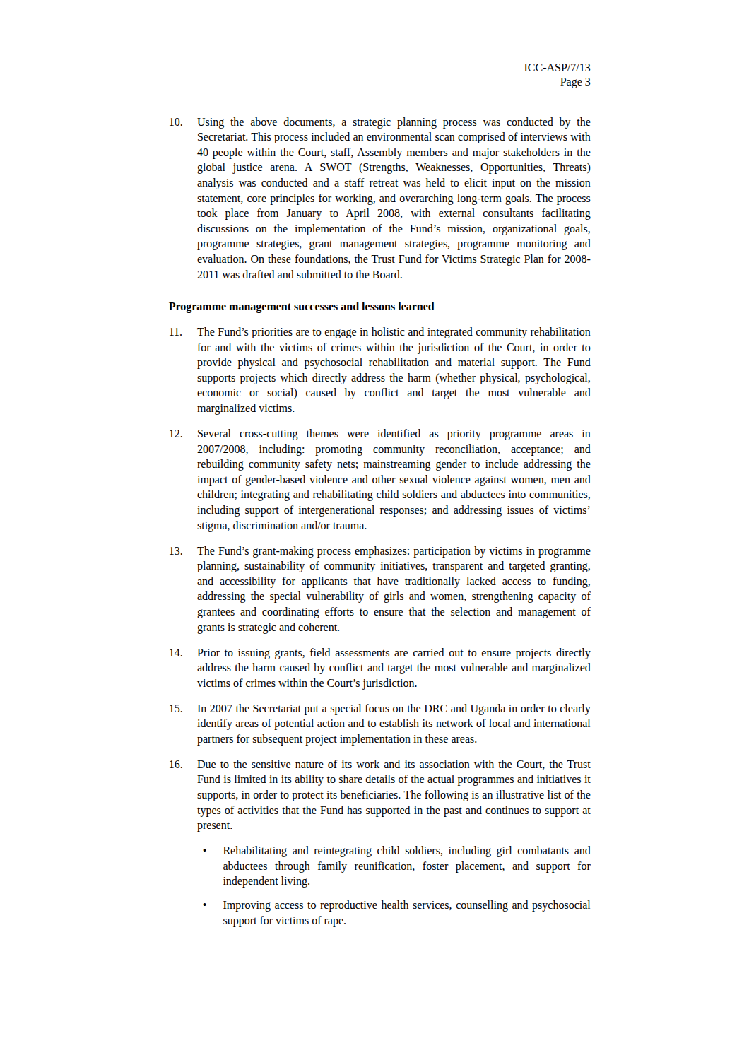ICC-ASP/7/13 Page 3
10.
Using the above documents, a strategic planning process was conducted by the Secretariat. This process included an environmental scan comprised of interviews with 40 people within the Court, staff, Assembly members and major stakeholders in the global justice arena. A SWOT (Strengths, Weaknesses, Opportunities, Threats) analysis was conducted and a staff retreat was held to elicit input on the mission statement, core principles for working, and overarching long-term goals. The process took place from January to April 2008, with external consultants facilitating discussions on the implementation of the Fund’s mission, organizational goals, programme strategies, grant management strategies, programme monitoring and evaluation. On these foundations, the Trust Fund for Victims Strategic Plan for 2008-2011 was drafted and submitted to the Board.
Programme management successes and lessons learned
11.
The Fund’s priorities are to engage in holistic and integrated community rehabilitation for and with the victims of crimes within the jurisdiction of the Court, in order to provide physical and psychosocial rehabilitation and material support. The Fund supports projects which directly address the harm (whether physical, psychological, economic or social) caused by conflict and target the most vulnerable and marginalized victims.
12.
Several cross-cutting themes were identified as priority programme areas in 2007/2008, including: promoting community reconciliation, acceptance; and rebuilding community safety nets; mainstreaming gender to include addressing the impact of gender-based violence and other sexual violence against women, men and children; integrating and rehabilitating child soldiers and abductees into communities, including support of intergenerational responses; and addressing issues of victims’ stigma, discrimination and/or trauma.
13.
The Fund’s grant-making process emphasizes: participation by victims in programme planning, sustainability of community initiatives, transparent and targeted granting, and accessibility for applicants that have traditionally lacked access to funding, addressing the special vulnerability of girls and women, strengthening capacity of grantees and coordinating efforts to ensure that the selection and management of grants is strategic and coherent.
14.
Prior to issuing grants, field assessments are carried out to ensure projects directly address the harm caused by conflict and target the most vulnerable and marginalized victims of crimes within the Court’s jurisdiction.
15.
In 2007 the Secretariat put a special focus on the DRC and Uganda in order to clearly identify areas of potential action and to establish its network of local and international partners for subsequent project implementation in these areas.
16.
Due to the sensitive nature of its work and its association with the Court, the Trust Fund is limited in its ability to share details of the actual programmes and initiatives it supports, in order to protect its beneficiaries. The following is an illustrative list of the types of activities that the Fund has supported in the past and continues to support at present.
Rehabilitating and reintegrating child soldiers, including girl combatants and abductees through family reunification, foster placement, and support for independent living.
Improving access to reproductive health services, counselling and psychosocial support for victims of rape.